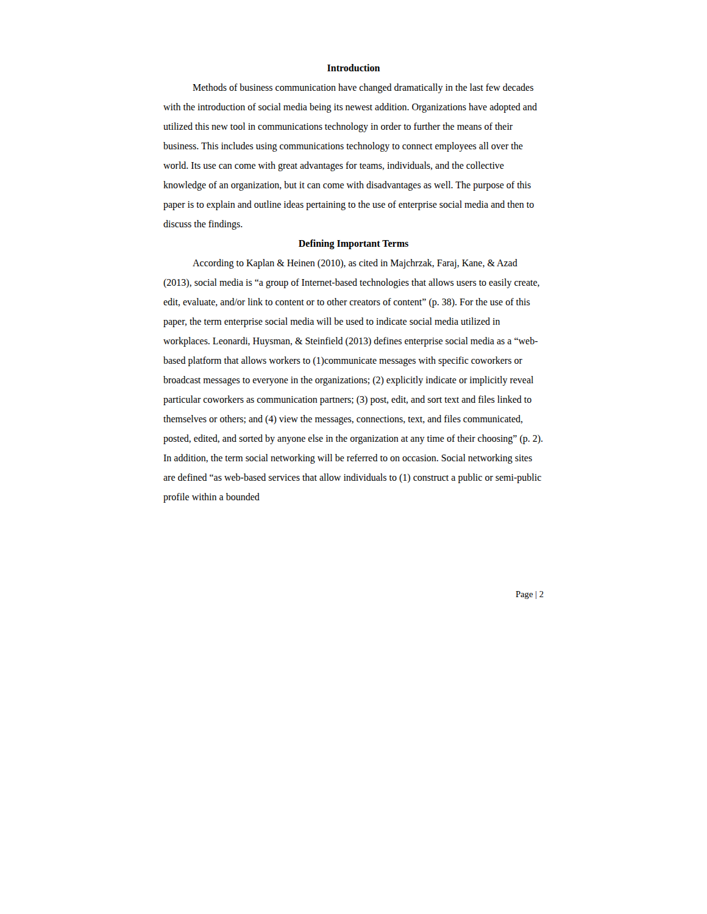Introduction
Methods of business communication have changed dramatically in the last few decades with the introduction of social media being its newest addition. Organizations have adopted and utilized this new tool in communications technology in order to further the means of their business. This includes using communications technology to connect employees all over the world. Its use can come with great advantages for teams, individuals, and the collective knowledge of an organization, but it can come with disadvantages as well. The purpose of this paper is to explain and outline ideas pertaining to the use of enterprise social media and then to discuss the findings.
Defining Important Terms
According to Kaplan & Heinen (2010), as cited in Majchrzak, Faraj, Kane, & Azad (2013), social media is “a group of Internet-based technologies that allows users to easily create, edit, evaluate, and/or link to content or to other creators of content” (p. 38). For the use of this paper, the term enterprise social media will be used to indicate social media utilized in workplaces. Leonardi, Huysman, & Steinfield (2013) defines enterprise social media as a “web-based platform that allows workers to (1)communicate messages with specific coworkers or broadcast messages to everyone in the organizations; (2) explicitly indicate or implicitly reveal particular coworkers as communication partners; (3) post, edit, and sort text and files linked to themselves or others; and (4) view the messages, connections, text, and files communicated, posted, edited, and sorted by anyone else in the organization at any time of their choosing” (p. 2). In addition, the term social networking will be referred to on occasion. Social networking sites are defined “as web-based services that allow individuals to (1) construct a public or semi-public profile within a bounded
Page | 2